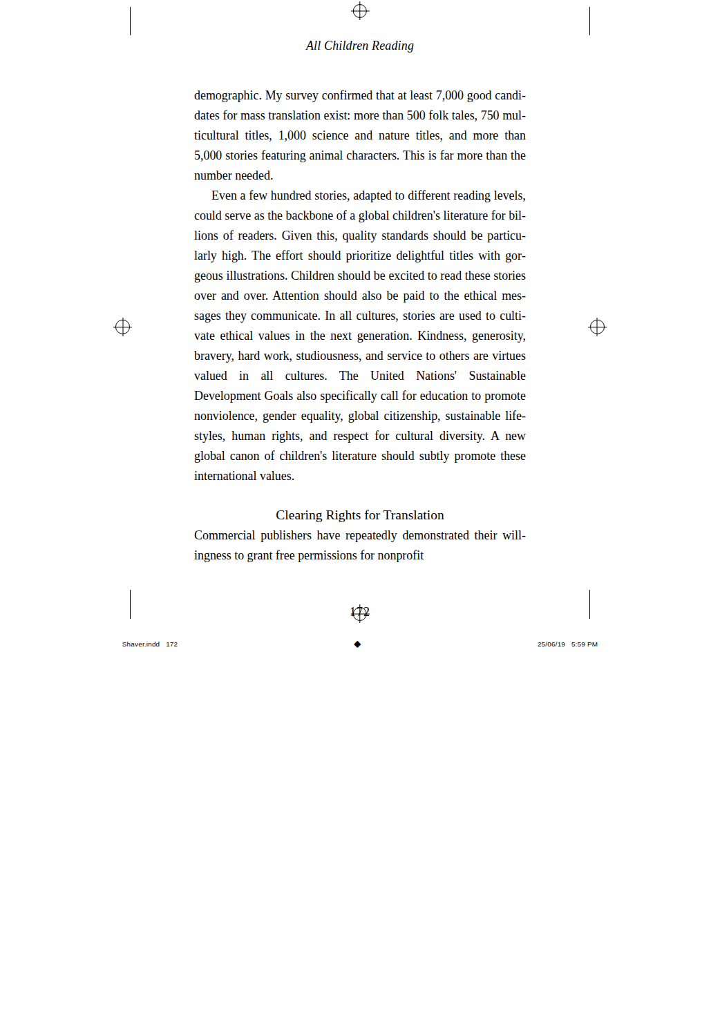All Children Reading
demographic. My survey confirmed that at least 7,000 good candidates for mass translation exist: more than 500 folk tales, 750 multicultural titles, 1,000 science and nature titles, and more than 5,000 stories featuring animal characters. This is far more than the number needed.
Even a few hundred stories, adapted to different reading levels, could serve as the backbone of a global children's literature for billions of readers. Given this, quality standards should be particularly high. The effort should prioritize delightful titles with gorgeous illustrations. Children should be excited to read these stories over and over. Attention should also be paid to the ethical messages they communicate. In all cultures, stories are used to cultivate ethical values in the next generation. Kindness, generosity, bravery, hard work, studiousness, and service to others are virtues valued in all cultures. The United Nations' Sustainable Development Goals also specifically call for education to promote nonviolence, gender equality, global citizenship, sustainable lifestyles, human rights, and respect for cultural diversity. A new global canon of children's literature should subtly promote these international values.
Clearing Rights for Translation
Commercial publishers have repeatedly demonstrated their willingness to grant free permissions for nonprofit
172
Shaver.indd 172 ⬥ 25/06/19 5:59 PM